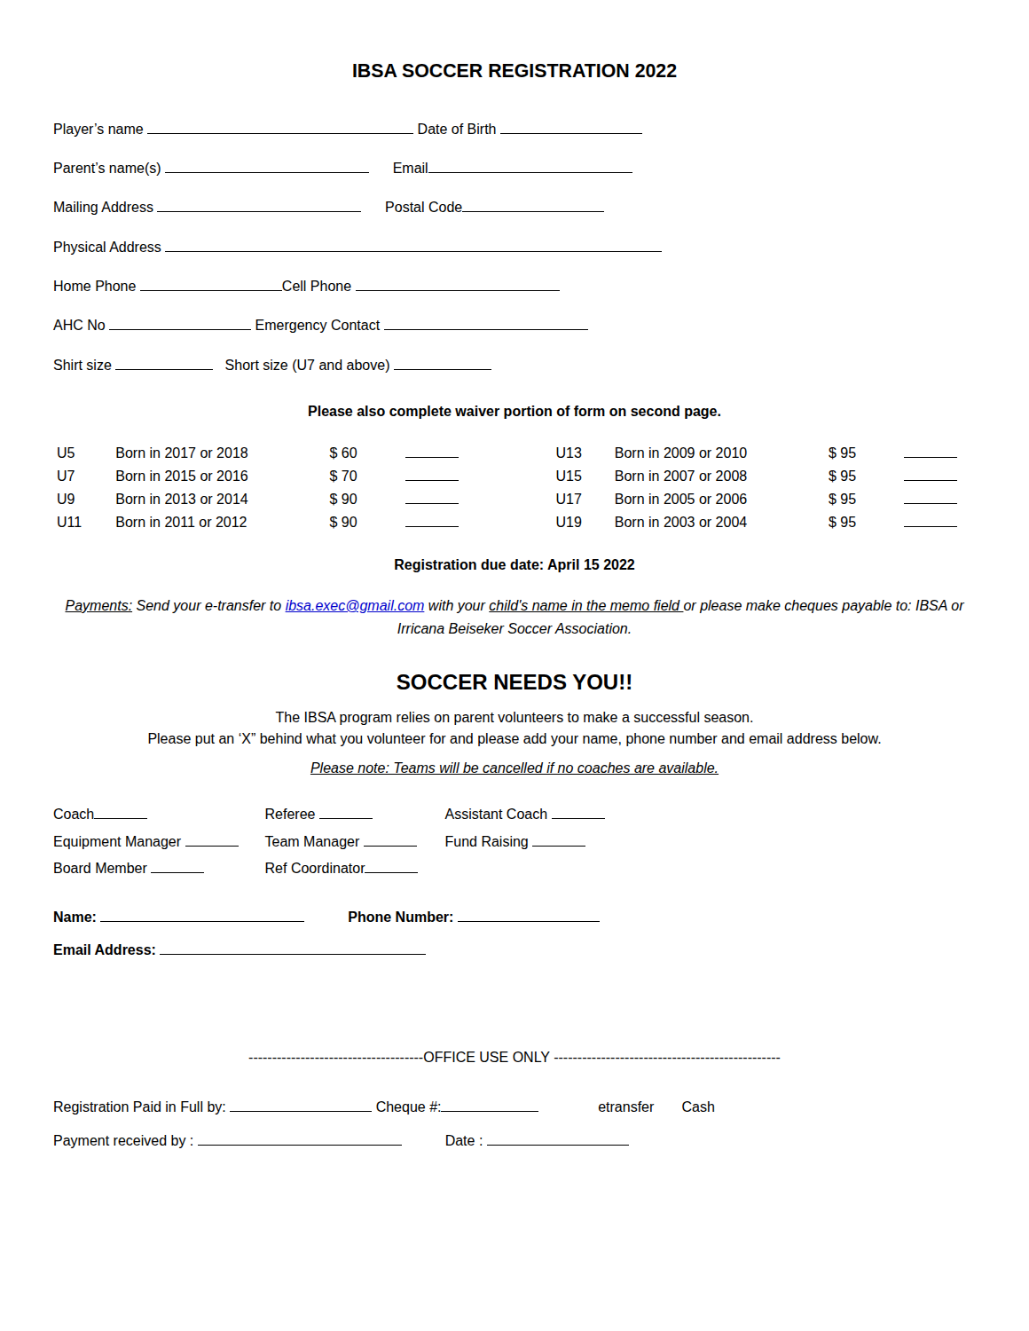IBSA SOCCER REGISTRATION 2022
Player’s name Date of Birth
Parent’s name(s) Email
Mailing Address Postal Code
Physical Address
Home Phone Cell Phone
AHC No Emergency Contact
Shirt size Short size (U7 and above)
Please also complete waiver portion of form on second page.
| U5 | Born in 2017 or 2018 | $ 60 | | | U13 | Born in 2009 or 2010 | $ 95 | |
| U7 | Born in 2015 or 2016 | $ 70 | | | U15 | Born in 2007 or 2008 | $ 95 | |
| U9 | Born in 2013 or 2014 | $ 90 | | | U17 | Born in 2005 or 2006 | $ 95 | |
| U11 | Born in 2011 or 2012 | $ 90 | | | U19 | Born in 2003 or 2004 | $ 95 | |
Registration due date: April 15 2022
Payments: Send your e-transfer to ibsa.exec@gmail.com with your child's name in the memo field or please make cheques payable to: IBSA or Irricana Beiseker Soccer Association.
SOCCER NEEDS YOU!!
The IBSA program relies on parent volunteers to make a successful season.
Please put an ‘X” behind what you volunteer for and please add your name, phone number and email address below.
Please note: Teams will be cancelled if no coaches are available.
| Coach | Referee | Assistant Coach |
| Equipment Manager | Team Manager | Fund Raising |
| Board Member | Ref Coordinator | |
Name: Phone Number:
Email Address:
-------------------------------------OFFICE USE ONLY ------------------------------------------------
Registration Paid in Full by: Cheque #: etransfer Cash
Payment received by : Date :